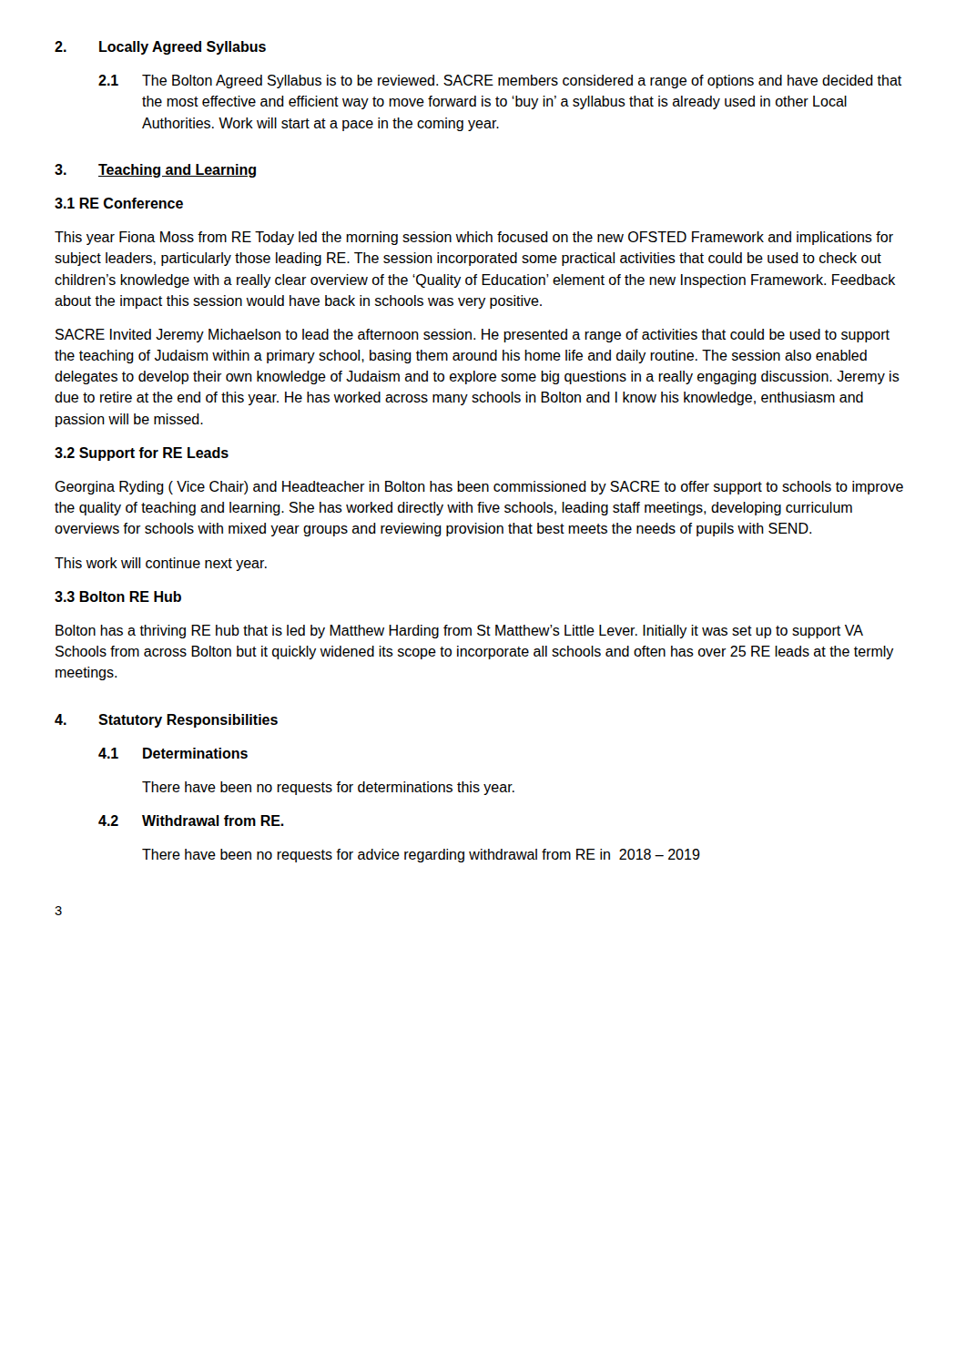2. Locally Agreed Syllabus
2.1 The Bolton Agreed Syllabus is to be reviewed. SACRE members considered a range of options and have decided that the most effective and efficient way to move forward is to ‘buy in’ a syllabus that is already used in other Local Authorities. Work will start at a pace in the coming year.
3. Teaching and Learning
3.1 RE Conference
This year Fiona Moss from RE Today led the morning session which focused on the new OFSTED Framework and implications for subject leaders, particularly those leading RE. The session incorporated some practical activities that could be used to check out children’s knowledge with a really clear overview of the ‘Quality of Education’ element of the new Inspection Framework. Feedback about the impact this session would have back in schools was very positive.
SACRE Invited Jeremy Michaelson to lead the afternoon session. He presented a range of activities that could be used to support the teaching of Judaism within a primary school, basing them around his home life and daily routine. The session also enabled delegates to develop their own knowledge of Judaism and to explore some big questions in a really engaging discussion. Jeremy is due to retire at the end of this year. He has worked across many schools in Bolton and I know his knowledge, enthusiasm and passion will be missed.
3.2 Support for RE Leads
Georgina Ryding ( Vice Chair) and Headteacher in Bolton has been commissioned by SACRE to offer support to schools to improve the quality of teaching and learning. She has worked directly with five schools, leading staff meetings, developing curriculum overviews for schools with mixed year groups and reviewing provision that best meets the needs of pupils with SEND.
This work will continue next year.
3.3 Bolton RE Hub
Bolton has a thriving RE hub that is led by Matthew Harding from St Matthew’s Little Lever. Initially it was set up to support VA Schools from across Bolton but it quickly widened its scope to incorporate all schools and often has over 25 RE leads at the termly meetings.
4. Statutory Responsibilities
4.1 Determinations
There have been no requests for determinations this year.
4.2 Withdrawal from RE.
There have been no requests for advice regarding withdrawal from RE in 2018 – 2019
3